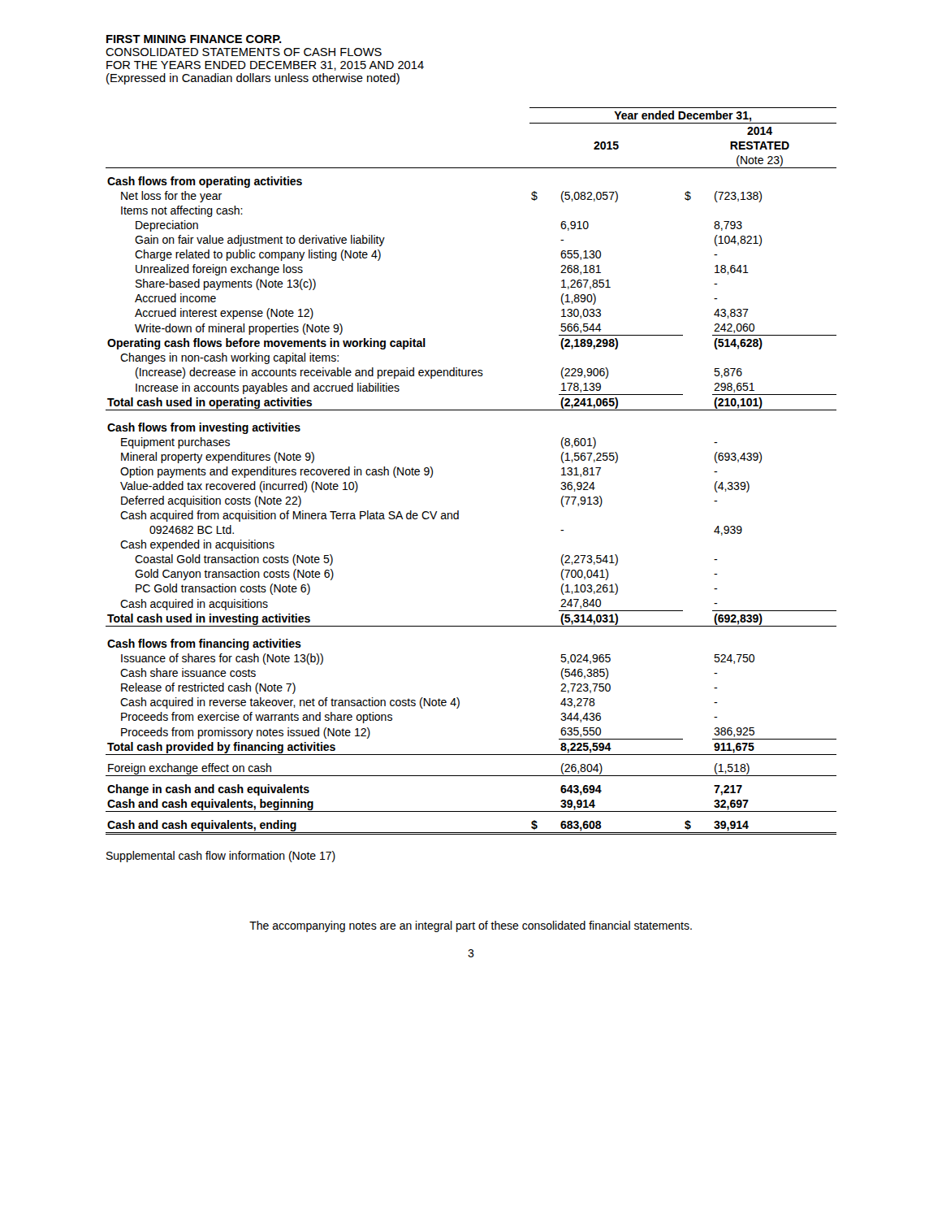FIRST MINING FINANCE CORP.
CONSOLIDATED STATEMENTS OF CASH FLOWS
FOR THE YEARS ENDED DECEMBER 31, 2015 AND 2014
(Expressed in Canadian dollars unless otherwise noted)
| | Year ended December 31, |
| | | 2014 |
| | 2015 | RESTATED |
| | | (Note 23) |
| Cash flows from operating activities | | | | |
| Net loss for the year | $ | (5,082,057) | $ | (723,138) |
| Items not affecting cash: | | | | |
| Depreciation | | 6,910 | | 8,793 |
| Gain on fair value adjustment to derivative liability | | - | | (104,821) |
| Charge related to public company listing (Note 4) | | 655,130 | | - |
| Unrealized foreign exchange loss | | 268,181 | | 18,641 |
| Share-based payments (Note 13(c)) | | 1,267,851 | | - |
| Accrued income | | (1,890) | | - |
| Accrued interest expense (Note 12) | | 130,033 | | 43,837 |
| Write-down of mineral properties (Note 9) | | 566,544 | | 242,060 |
| Operating cash flows before movements in working capital | | (2,189,298) | | (514,628) |
| Changes in non-cash working capital items: | | | | |
| (Increase) decrease in accounts receivable and prepaid expenditures | | (229,906) | | 5,876 |
| Increase in accounts payables and accrued liabilities | | 178,139 | | 298,651 |
| Total cash used in operating activities | | (2,241,065) | | (210,101) |
| Cash flows from investing activities | | | | |
| Equipment purchases | | (8,601) | | - |
| Mineral property expenditures (Note 9) | | (1,567,255) | | (693,439) |
| Option payments and expenditures recovered in cash (Note 9) | | 131,817 | | - |
| Value-added tax recovered (incurred) (Note 10) | | 36,924 | | (4,339) |
| Deferred acquisition costs (Note 22) | | (77,913) | | - |
| Cash acquired from acquisition of Minera Terra Plata SA de CV and | | | | |
| 0924682 BC Ltd. | | - | | 4,939 |
| Cash expended in acquisitions | | | | |
| Coastal Gold transaction costs (Note 5) | | (2,273,541) | | - |
| Gold Canyon transaction costs (Note 6) | | (700,041) | | - |
| PC Gold transaction costs (Note 6) | | (1,103,261) | | - |
| Cash acquired in acquisitions | | 247,840 | | - |
| Total cash used in investing activities | | (5,314,031) | | (692,839) |
| Cash flows from financing activities | | | | |
| Issuance of shares for cash (Note 13(b)) | | 5,024,965 | | 524,750 |
| Cash share issuance costs | | (546,385) | | - |
| Release of restricted cash (Note 7) | | 2,723,750 | | - |
| Cash acquired in reverse takeover, net of transaction costs (Note 4) | | 43,278 | | - |
| Proceeds from exercise of warrants and share options | | 344,436 | | - |
| Proceeds from promissory notes issued (Note 12) | | 635,550 | | 386,925 |
| Total cash provided by financing activities | | 8,225,594 | | 911,675 |
| Foreign exchange effect on cash | | (26,804) | | (1,518) |
| Change in cash and cash equivalents | | 643,694 | | 7,217 |
| Cash and cash equivalents, beginning | | 39,914 | | 32,697 |
| Cash and cash equivalents, ending | $ | 683,608 | $ | 39,914 |
Supplemental cash flow information (Note 17)
The accompanying notes are an integral part of these consolidated financial statements.
3